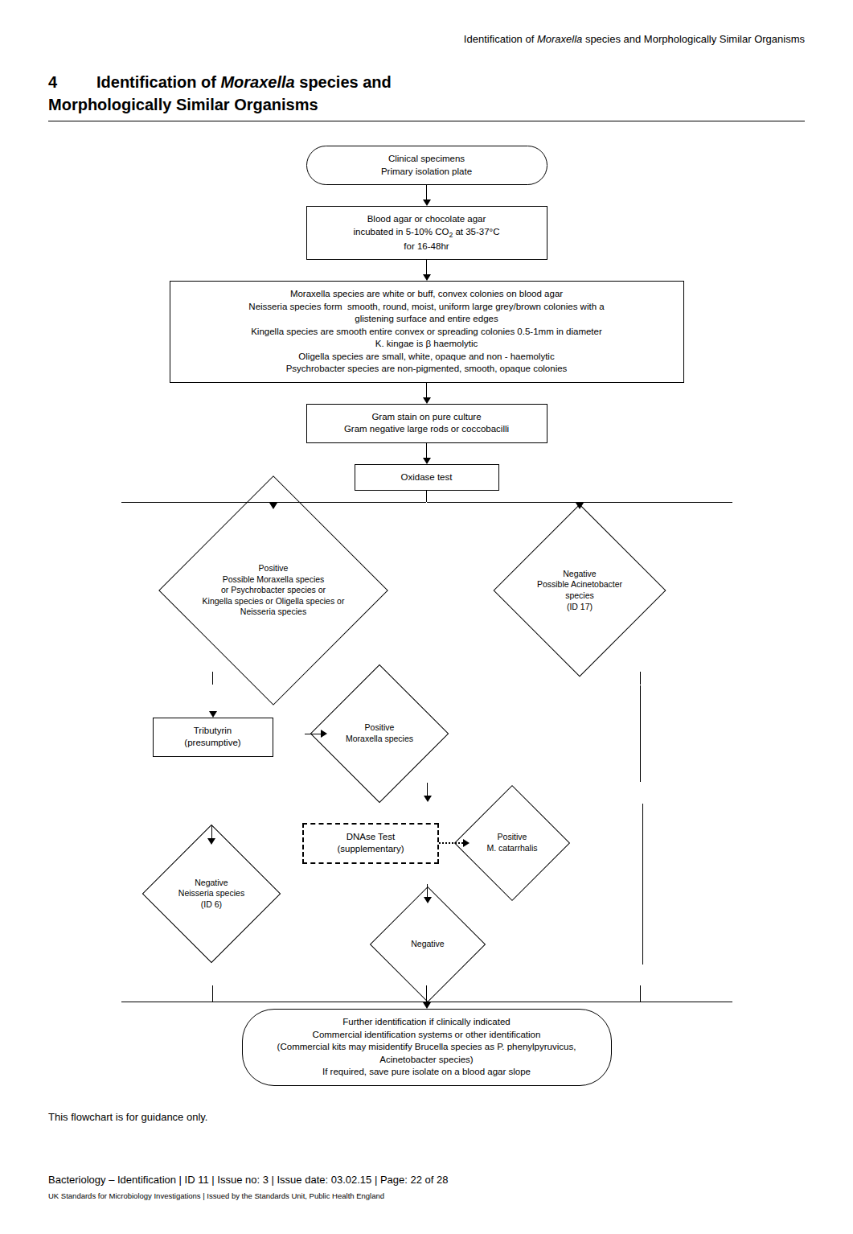Identification of Moraxella species and Morphologically Similar Organisms
4 Identification of Moraxella species and
Morphologically Similar Organisms
Clinical specimens
Primary isolation plate
Blood agar or chocolate agar
incubated in 5-10% CO2 at 35-37°C
for 16-48hr
Moraxella species are white or buff, convex colonies on blood agar
Neisseria species form smooth, round, moist, uniform large grey/brown colonies with a
glistening surface and entire edges
Kingella species are smooth entire convex or spreading colonies 0.5-1mm in diameter
K. kingae is β haemolytic
Oligella species are small, white, opaque and non - haemolytic
Psychrobacter species are non-pigmented, smooth, opaque colonies
Gram stain on pure culture
Gram negative large rods or coccobacilli
Oxidase test
| Positive Possible Moraxella species or Psychrobacter species or Kingella species or Oligella species or Neisseria species | | Negative Possible Acinetobacter species (ID 17) |
| Tributyrin (presumptive) | Positive Moraxella species | |
| Negative Neisseria species (ID 6) | DNAse Test (supplementary) Positive M. catarrhalis Negative | |
| Further identification if clinically indicated Commercial identification systems or other identification (Commercial kits may misidentify Brucella species as P. phenylpyruvicus, Acinetobacter species) If required, save pure isolate on a blood agar slope |
This flowchart is for guidance only.
Bacteriology – Identification | ID 11 | Issue no: 3 | Issue date: 03.02.15 | Page: 22 of 28
UK Standards for Microbiology Investigations | Issued by the Standards Unit, Public Health England